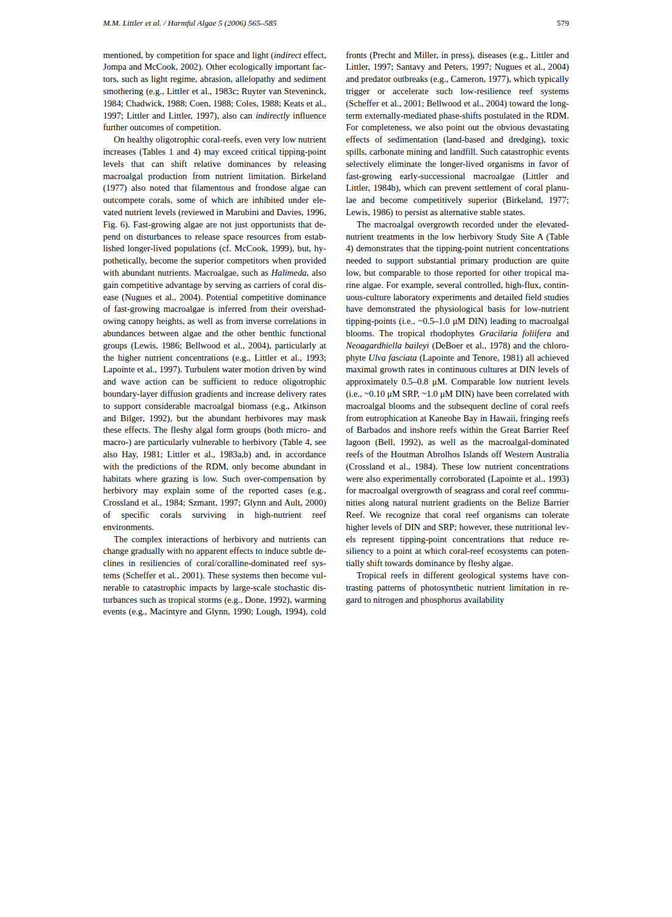M.M. Littler et al. / Harmful Algae 5 (2006) 565–585 579
mentioned, by competition for space and light (indirect effect, Jompa and McCook, 2002). Other ecologically important factors, such as light regime, abrasion, allelopathy and sediment smothering (e.g., Littler et al., 1983c; Ruyter van Steveninck, 1984; Chadwick, 1988; Coen, 1988; Coles, 1988; Keats et al., 1997; Littler and Littler, 1997), also can indirectly influence further outcomes of competition.
On healthy oligotrophic coral-reefs, even very low nutrient increases (Tables 1 and 4) may exceed critical tipping-point levels that can shift relative dominances by releasing macroalgal production from nutrient limitation. Birkeland (1977) also noted that filamentous and frondose algae can outcompete corals, some of which are inhibited under elevated nutrient levels (reviewed in Marubini and Davies, 1996, Fig. 6). Fast-growing algae are not just opportunists that depend on disturbances to release space resources from established longer-lived populations (cf. McCook, 1999), but, hypothetically, become the superior competitors when provided with abundant nutrients. Macroalgae, such as Halimeda, also gain competitive advantage by serving as carriers of coral disease (Nugues et al., 2004). Potential competitive dominance of fast-growing macroalgae is inferred from their overshadowing canopy heights, as well as from inverse correlations in abundances between algae and the other benthic functional groups (Lewis, 1986; Bellwood et al., 2004), particularly at the higher nutrient concentrations (e.g., Littler et al., 1993; Lapointe et al., 1997). Turbulent water motion driven by wind and wave action can be sufficient to reduce oligotrophic boundary-layer diffusion gradients and increase delivery rates to support considerable macroalgal biomass (e.g., Atkinson and Bilger, 1992), but the abundant herbivores may mask these effects. The fleshy algal form groups (both micro- and macro-) are particularly vulnerable to herbivory (Table 4, see also Hay, 1981; Littler et al., 1983a,b) and, in accordance with the predictions of the RDM, only become abundant in habitats where grazing is low. Such over-compensation by herbivory may explain some of the reported cases (e.g., Crossland et al., 1984; Szmant, 1997; Glynn and Ault, 2000) of specific corals surviving in high-nutrient reef environments.
The complex interactions of herbivory and nutrients can change gradually with no apparent effects to induce subtle declines in resiliencies of coral/coralline-dominated reef systems (Scheffer et al., 2001). These systems then become vulnerable to catastrophic impacts by large-scale stochastic disturbances such as tropical storms (e.g., Done, 1992), warming events (e.g., Macintyre and Glynn, 1990; Lough, 1994), cold fronts (Precht and Miller, in press), diseases (e.g., Littler and Littler, 1997; Santavy and Peters, 1997; Nugues et al., 2004) and predator outbreaks (e.g., Cameron, 1977), which typically trigger or accelerate such low-resilience reef systems (Scheffer et al., 2001; Bellwood et al., 2004) toward the long-term externally-mediated phase-shifts postulated in the RDM. For completeness, we also point out the obvious devastating effects of sedimentation (land-based and dredging), toxic spills, carbonate mining and landfill. Such catastrophic events selectively eliminate the longer-lived organisms in favor of fast-growing early-successional macroalgae (Littler and Littler, 1984b), which can prevent settlement of coral planulae and become competitively superior (Birkeland, 1977; Lewis, 1986) to persist as alternative stable states.
The macroalgal overgrowth recorded under the elevated-nutrient treatments in the low herbivory Study Site A (Table 4) demonstrates that the tipping-point nutrient concentrations needed to support substantial primary production are quite low, but comparable to those reported for other tropical marine algae. For example, several controlled, high-flux, continuous-culture laboratory experiments and detailed field studies have demonstrated the physiological basis for low-nutrient tipping-points (i.e., ~0.5–1.0 μM DIN) leading to macroalgal blooms. The tropical rhodophytes Gracilaria foliifera and Neoagardhiella baileyi (DeBoer et al., 1978) and the chlorophyte Ulva fasciata (Lapointe and Tenore, 1981) all achieved maximal growth rates in continuous cultures at DIN levels of approximately 0.5–0.8 μM. Comparable low nutrient levels (i.e., ~0.10 μM SRP, ~1.0 μM DIN) have been correlated with macroalgal blooms and the subsequent decline of coral reefs from eutrophication at Kaneohe Bay in Hawaii, fringing reefs of Barbados and inshore reefs within the Great Barrier Reef lagoon (Bell, 1992), as well as the macroalgal-dominated reefs of the Houtman Abrolhos Islands off Western Australia (Crossland et al., 1984). These low nutrient concentrations were also experimentally corroborated (Lapointe et al., 1993) for macroalgal overgrowth of seagrass and coral reef communities along natural nutrient gradients on the Belize Barrier Reef. We recognize that coral reef organisms can tolerate higher levels of DIN and SRP; however, these nutritional levels represent tipping-point concentrations that reduce resiliency to a point at which coral-reef ecosystems can potentially shift towards dominance by fleshy algae.
Tropical reefs in different geological systems have contrasting patterns of photosynthetic nutrient limitation in regard to nitrogen and phosphorus availability